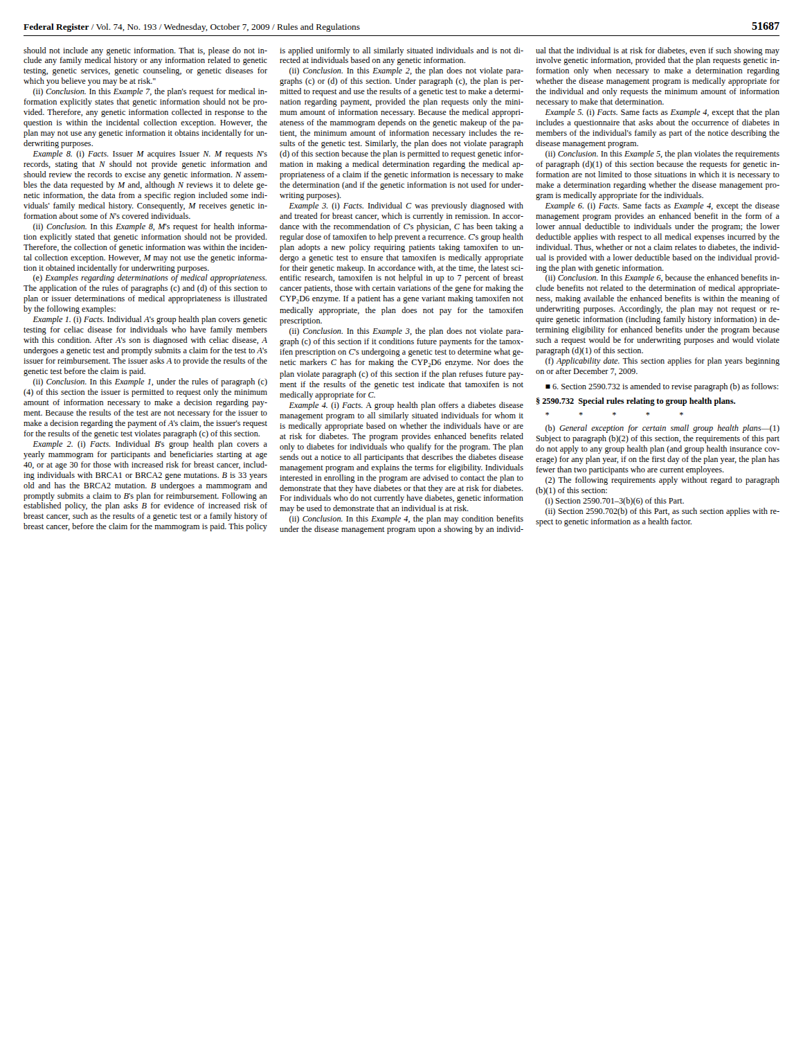Federal Register / Vol. 74, No. 193 / Wednesday, October 7, 2009 / Rules and Regulations
51687
should not include any genetic information. That is, please do not include any family medical history or any information related to genetic testing, genetic services, genetic counseling, or genetic diseases for which you believe you may be at risk.''
(ii) Conclusion. In this Example 7, the plan's request for medical information explicitly states that genetic information should not be provided. Therefore, any genetic information collected in response to the question is within the incidental collection exception. However, the plan may not use any genetic information it obtains incidentally for underwriting purposes.
Example 8. (i) Facts. Issuer M acquires Issuer N. M requests N's records, stating that N should not provide genetic information and should review the records to excise any genetic information. N assembles the data requested by M and, although N reviews it to delete genetic information, the data from a specific region included some individuals' family medical history. Consequently, M receives genetic information about some of N's covered individuals.
(ii) Conclusion. In this Example 8, M's request for health information explicitly stated that genetic information should not be provided. Therefore, the collection of genetic information was within the incidental collection exception. However, M may not use the genetic information it obtained incidentally for underwriting purposes.
(e) Examples regarding determinations of medical appropriateness. The application of the rules of paragraphs (c) and (d) of this section to plan or issuer determinations of medical appropriateness is illustrated by the following examples:
Example 1. (i) Facts. Individual A's group health plan covers genetic testing for celiac disease for individuals who have family members with this condition. After A's son is diagnosed with celiac disease, A undergoes a genetic test and promptly submits a claim for the test to A's issuer for reimbursement. The issuer asks A to provide the results of the genetic test before the claim is paid.
(ii) Conclusion. In this Example 1, under the rules of paragraph (c)(4) of this section the issuer is permitted to request only the minimum amount of information necessary to make a decision regarding payment. Because the results of the test are not necessary for the issuer to make a decision regarding the payment of A's claim, the issuer's request for the results of the genetic test violates paragraph (c) of this section.
Example 2. (i) Facts. Individual B's group health plan covers a yearly mammogram for participants and beneficiaries starting at age 40, or at age 30 for those with increased risk for breast cancer, including individuals with BRCA1 or BRCA2 gene mutations. B is 33 years old and has the BRCA2 mutation. B undergoes a mammogram and promptly submits a claim to B's plan for reimbursement. Following an established policy, the plan asks B for evidence of increased risk of breast cancer, such as the results of a genetic test or a family history of breast cancer, before the claim for the mammogram is paid. This policy is applied uniformly to all similarly situated individuals and is not directed at individuals based on any genetic information.
(ii) Conclusion. In this Example 2, the plan does not violate paragraphs (c) or (d) of this section. Under paragraph (c), the plan is permitted to request and use the results of a genetic test to make a determination regarding payment, provided the plan requests only the minimum amount of information necessary. Because the medical appropriateness of the mammogram depends on the genetic makeup of the patient, the minimum amount of information necessary includes the results of the genetic test. Similarly, the plan does not violate paragraph (d) of this section because the plan is permitted to request genetic information in making a medical determination regarding the medical appropriateness of a claim if the genetic information is necessary to make the determination (and if the genetic information is not used for underwriting purposes).
Example 3. (i) Facts. Individual C was previously diagnosed with and treated for breast cancer, which is currently in remission. In accordance with the recommendation of C's physician, C has been taking a regular dose of tamoxifen to help prevent a recurrence. C's group health plan adopts a new policy requiring patients taking tamoxifen to undergo a genetic test to ensure that tamoxifen is medically appropriate for their genetic makeup. In accordance with, at the time, the latest scientific research, tamoxifen is not helpful in up to 7 percent of breast cancer patients, those with certain variations of the gene for making the CYP2D6 enzyme. If a patient has a gene variant making tamoxifen not medically appropriate, the plan does not pay for the tamoxifen prescription.
(ii) Conclusion. In this Example 3, the plan does not violate paragraph (c) of this section if it conditions future payments for the tamoxifen prescription on C's undergoing a genetic test to determine what genetic markers C has for making the CYP2D6 enzyme. Nor does the plan violate paragraph (c) of this section if the plan refuses future payment if the results of the genetic test indicate that tamoxifen is not medically appropriate for C.
Example 4. (i) Facts. A group health plan offers a diabetes disease management program to all similarly situated individuals for whom it is medically appropriate based on whether the individuals have or are at risk for diabetes. The program provides enhanced benefits related only to diabetes for individuals who qualify for the program. The plan sends out a notice to all participants that describes the diabetes disease management program and explains the terms for eligibility. Individuals interested in enrolling in the program are advised to contact the plan to demonstrate that they have diabetes or that they are at risk for diabetes. For individuals who do not currently have diabetes, genetic information may be used to demonstrate that an individual is at risk.
(ii) Conclusion. In this Example 4, the plan may condition benefits under the disease management program upon a showing by an individual that the individual is at risk for diabetes, even if such showing may involve genetic information, provided that the plan requests genetic information only when necessary to make a determination regarding whether the disease management program is medically appropriate for the individual and only requests the minimum amount of information necessary to make that determination.
Example 5. (i) Facts. Same facts as Example 4, except that the plan includes a questionnaire that asks about the occurrence of diabetes in members of the individual's family as part of the notice describing the disease management program.
(ii) Conclusion. In this Example 5, the plan violates the requirements of paragraph (d)(1) of this section because the requests for genetic information are not limited to those situations in which it is necessary to make a determination regarding whether the disease management program is medically appropriate for the individuals.
Example 6. (i) Facts. Same facts as Example 4, except the disease management program provides an enhanced benefit in the form of a lower annual deductible to individuals under the program; the lower deductible applies with respect to all medical expenses incurred by the individual. Thus, whether or not a claim relates to diabetes, the individual is provided with a lower deductible based on the individual providing the plan with genetic information.
(ii) Conclusion. In this Example 6, because the enhanced benefits include benefits not related to the determination of medical appropriateness, making available the enhanced benefits is within the meaning of underwriting purposes. Accordingly, the plan may not request or require genetic information (including family history information) in determining eligibility for enhanced benefits under the program because such a request would be for underwriting purposes and would violate paragraph (d)(1) of this section.
(f) Applicability date. This section applies for plan years beginning on or after December 7, 2009.
■ 6. Section 2590.732 is amended to revise paragraph (b) as follows:
§ 2590.732 Special rules relating to group health plans.
* * * * *
(b) General exception for certain small group health plans—(1) Subject to paragraph (b)(2) of this section, the requirements of this part do not apply to any group health plan (and group health insurance coverage) for any plan year, if on the first day of the plan year, the plan has fewer than two participants who are current employees.
(2) The following requirements apply without regard to paragraph (b)(1) of this section:
(i) Section 2590.701–3(b)(6) of this Part.
(ii) Section 2590.702(b) of this Part, as such section applies with respect to genetic information as a health factor.